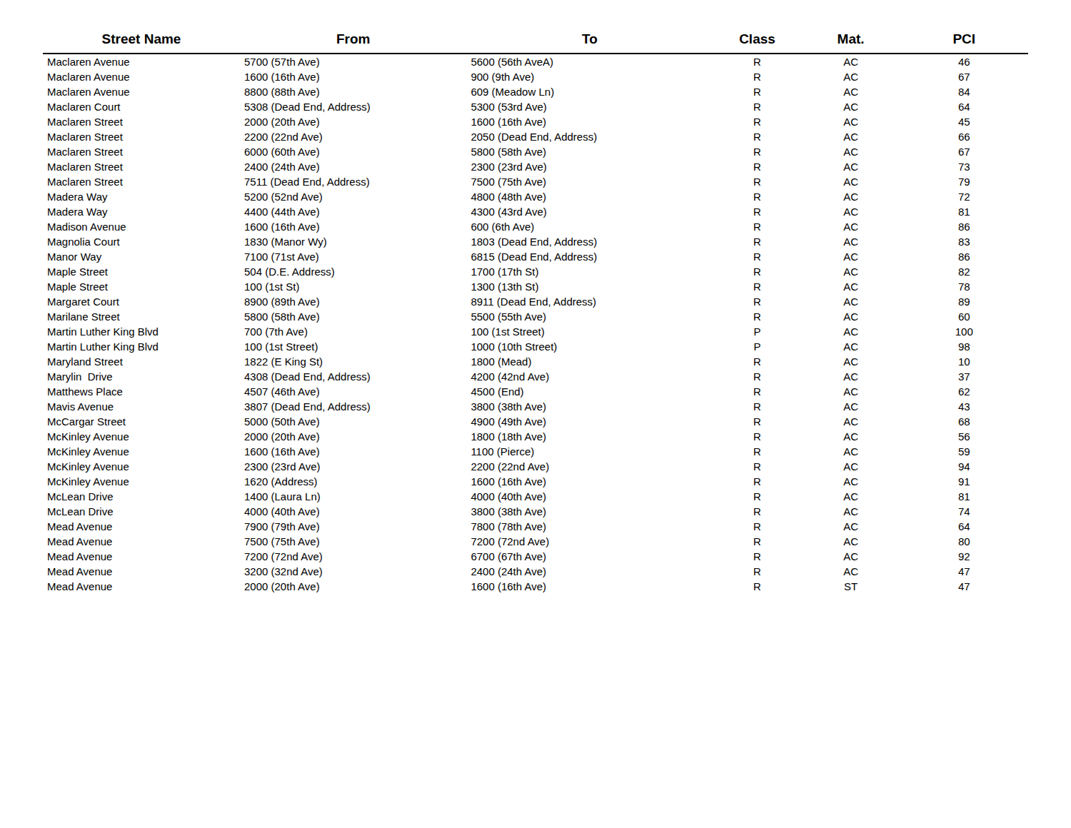| Street Name | From | To | Class | Mat. | PCI |
| --- | --- | --- | --- | --- | --- |
| Maclaren Avenue | 5700 (57th Ave) | 5600 (56th AveA) | R | AC | 46 |
| Maclaren Avenue | 1600 (16th Ave) | 900 (9th Ave) | R | AC | 67 |
| Maclaren Avenue | 8800 (88th Ave) | 609 (Meadow Ln) | R | AC | 84 |
| Maclaren Court | 5308 (Dead End, Address) | 5300 (53rd Ave) | R | AC | 64 |
| Maclaren Street | 2000 (20th Ave) | 1600 (16th Ave) | R | AC | 45 |
| Maclaren Street | 2200 (22nd Ave) | 2050 (Dead End, Address) | R | AC | 66 |
| Maclaren Street | 6000 (60th Ave) | 5800 (58th Ave) | R | AC | 67 |
| Maclaren Street | 2400 (24th Ave) | 2300 (23rd Ave) | R | AC | 73 |
| Maclaren Street | 7511 (Dead End, Address) | 7500 (75th Ave) | R | AC | 79 |
| Madera Way | 5200 (52nd Ave) | 4800 (48th Ave) | R | AC | 72 |
| Madera Way | 4400 (44th Ave) | 4300 (43rd Ave) | R | AC | 81 |
| Madison Avenue | 1600 (16th Ave) | 600 (6th Ave) | R | AC | 86 |
| Magnolia Court | 1830 (Manor Wy) | 1803 (Dead End, Address) | R | AC | 83 |
| Manor Way | 7100 (71st Ave) | 6815 (Dead End, Address) | R | AC | 86 |
| Maple Street | 504 (D.E. Address) | 1700 (17th St) | R | AC | 82 |
| Maple Street | 100 (1st St) | 1300 (13th St) | R | AC | 78 |
| Margaret Court | 8900 (89th Ave) | 8911 (Dead End, Address) | R | AC | 89 |
| Marilane Street | 5800 (58th Ave) | 5500 (55th Ave) | R | AC | 60 |
| Martin Luther King Blvd | 700 (7th Ave) | 100 (1st Street) | P | AC | 100 |
| Martin Luther King Blvd | 100 (1st Street) | 1000 (10th Street) | P | AC | 98 |
| Maryland Street | 1822 (E King St) | 1800 (Mead) | R | AC | 10 |
| Marylin Drive | 4308 (Dead End, Address) | 4200 (42nd Ave) | R | AC | 37 |
| Matthews Place | 4507 (46th Ave) | 4500 (End) | R | AC | 62 |
| Mavis Avenue | 3807 (Dead End, Address) | 3800 (38th Ave) | R | AC | 43 |
| McCargar Street | 5000 (50th Ave) | 4900 (49th Ave) | R | AC | 68 |
| McKinley Avenue | 2000 (20th Ave) | 1800 (18th Ave) | R | AC | 56 |
| McKinley Avenue | 1600 (16th Ave) | 1100 (Pierce) | R | AC | 59 |
| McKinley Avenue | 2300 (23rd Ave) | 2200 (22nd Ave) | R | AC | 94 |
| McKinley Avenue | 1620 (Address) | 1600 (16th Ave) | R | AC | 91 |
| McLean Drive | 1400 (Laura Ln) | 4000 (40th Ave) | R | AC | 81 |
| McLean Drive | 4000 (40th Ave) | 3800 (38th Ave) | R | AC | 74 |
| Mead Avenue | 7900 (79th Ave) | 7800 (78th Ave) | R | AC | 64 |
| Mead Avenue | 7500 (75th Ave) | 7200 (72nd Ave) | R | AC | 80 |
| Mead Avenue | 7200 (72nd Ave) | 6700 (67th Ave) | R | AC | 92 |
| Mead Avenue | 3200 (32nd Ave) | 2400 (24th Ave) | R | AC | 47 |
| Mead Avenue | 2000 (20th Ave) | 1600 (16th Ave) | R | ST | 47 |